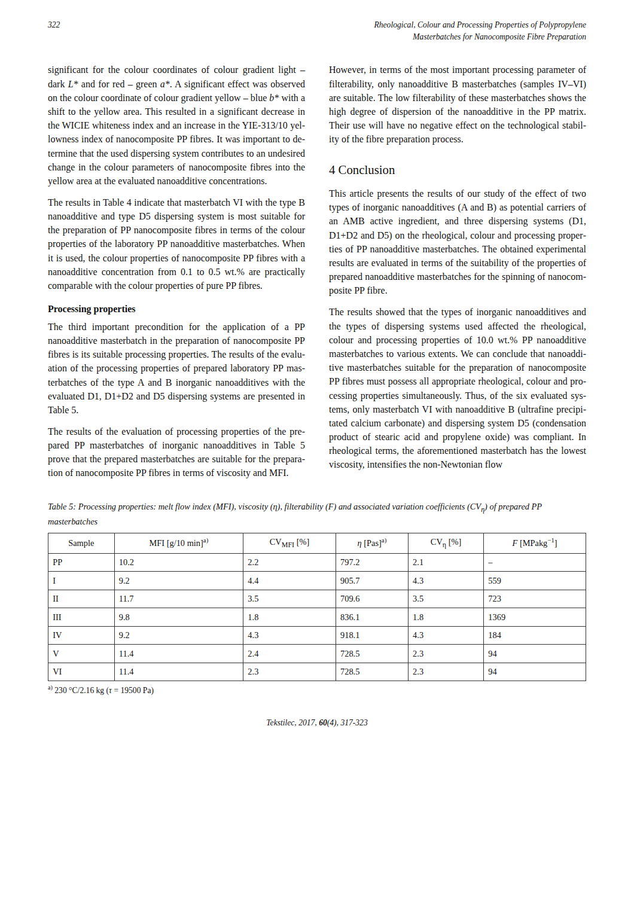322
Rheological, Colour and Processing Properties of Polypropylene
Masterbatches for Nanocomposite Fibre Preparation
significant for the colour coordinates of colour gradient light – dark L* and for red – green a*. A significant effect was observed on the colour coordinate of colour gradient yellow – blue b* with a shift to the yellow area. This resulted in a significant decrease in the WICIE whiteness index and an increase in the YIE-313/10 yellowness index of nanocomposite PP fibres. It was important to determine that the used dispersing system contributes to an undesired change in the colour parameters of nanocomposite fibres into the yellow area at the evaluated nanoadditive concentrations.
The results in Table 4 indicate that masterbatch VI with the type B nanoadditive and type D5 dispersing system is most suitable for the preparation of PP nanocomposite fibres in terms of the colour properties of the laboratory PP nanoadditive masterbatches. When it is used, the colour properties of nanocomposite PP fibres with a nanoadditive concentration from 0.1 to 0.5 wt.% are practically comparable with the colour properties of pure PP fibres.
Processing properties
The third important precondition for the application of a PP nanoadditive masterbatch in the preparation of nanocomposite PP fibres is its suitable processing properties. The results of the evaluation of the processing properties of prepared laboratory PP masterbatches of the type A and B inorganic nanoadditives with the evaluated D1, D1+D2 and D5 dispersing systems are presented in Table 5.
The results of the evaluation of processing properties of the prepared PP masterbatches of inorganic nanoadditives in Table 5 prove that the prepared masterbatches are suitable for the preparation of nanocomposite PP fibres in terms of viscosity and MFI.
However, in terms of the most important processing parameter of filterability, only nanoadditive B masterbatches (samples IV–VI) are suitable. The low filterability of these masterbatches shows the high degree of dispersion of the nanoadditive in the PP matrix. Their use will have no negative effect on the technological stability of the fibre preparation process.
4 Conclusion
This article presents the results of our study of the effect of two types of inorganic nanoadditives (A and B) as potential carriers of an AMB active ingredient, and three dispersing systems (D1, D1+D2 and D5) on the rheological, colour and processing properties of PP nanoadditive masterbatches. The obtained experimental results are evaluated in terms of the suitability of the properties of prepared nanoadditive masterbatches for the spinning of nanocomposite PP fibre.
The results showed that the types of inorganic nanoadditives and the types of dispersing systems used affected the rheological, colour and processing properties of 10.0 wt.% PP nanoadditive masterbatches to various extents. We can conclude that nanoadditive masterbatches suitable for the preparation of nanocomposite PP fibres must possess all appropriate rheological, colour and processing properties simultaneously. Thus, of the six evaluated systems, only masterbatch VI with nanoadditive B (ultrafine precipitated calcium carbonate) and dispersing system D5 (condensation product of stearic acid and propylene oxide) was compliant. In rheological terms, the aforementioned masterbatch has the lowest viscosity, intensifies the non-Newtonian flow
Table 5: Processing properties: melt flow index (MFI), viscosity (η), filterability (F) and associated variation coefficients (CVη) of prepared PP masterbatches
| Sample | MFI [g/10 min] a) | CV MFI [%] | η [Pas] a) | CV η [%] | F [MPakg −1 ] |
| --- | --- | --- | --- | --- | --- |
| PP | 10.2 | 2.2 | 797.2 | 2.1 | – |
| I | 9.2 | 4.4 | 905.7 | 4.3 | 559 |
| II | 11.7 | 3.5 | 709.6 | 3.5 | 723 |
| III | 9.8 | 1.8 | 836.1 | 1.8 | 1369 |
| IV | 9.2 | 4.3 | 918.1 | 4.3 | 184 |
| V | 11.4 | 2.4 | 728.5 | 2.3 | 94 |
| VI | 11.4 | 2.3 | 728.5 | 2.3 | 94 |
a) 230 °C/2.16 kg (τ = 19500 Pa)
Tekstilec, 2017, 60(4), 317-323